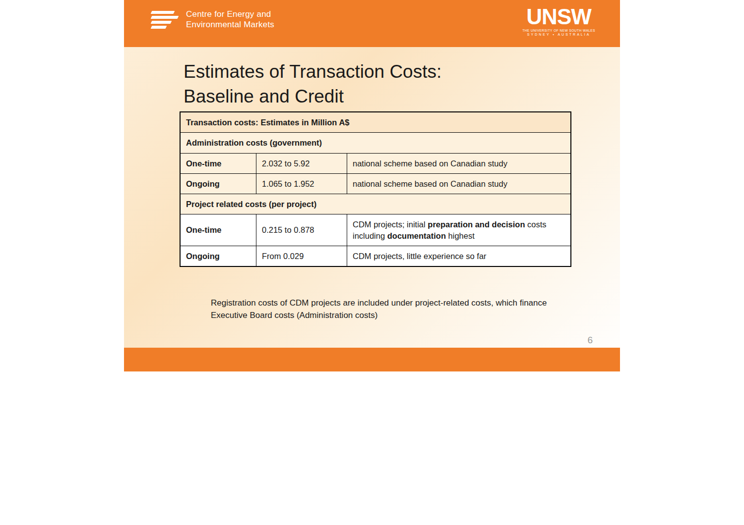Centre for Energy and
Environmental Markets
UNSW
THE UNIVERSITY OF NEW SOUTH WALES
SYDNEY • AUSTRALIA
Estimates of Transaction Costs:
Baseline and Credit
| Transaction costs: Estimates in Million A$ |
| Administration costs (government) |
| One-time | 2.032 to 5.92 | national scheme based on Canadian study |
| Ongoing | 1.065 to 1.952 | national scheme based on Canadian study |
| Project related costs (per project) |
| One-time | 0.215 to 0.878 | CDM projects; initial preparation and decision costs including documentation highest |
| Ongoing | From 0.029 | CDM projects, little experience so far |
Registration costs of CDM projects are included under project-related costs, which finance Executive Board costs (Administration costs)
6